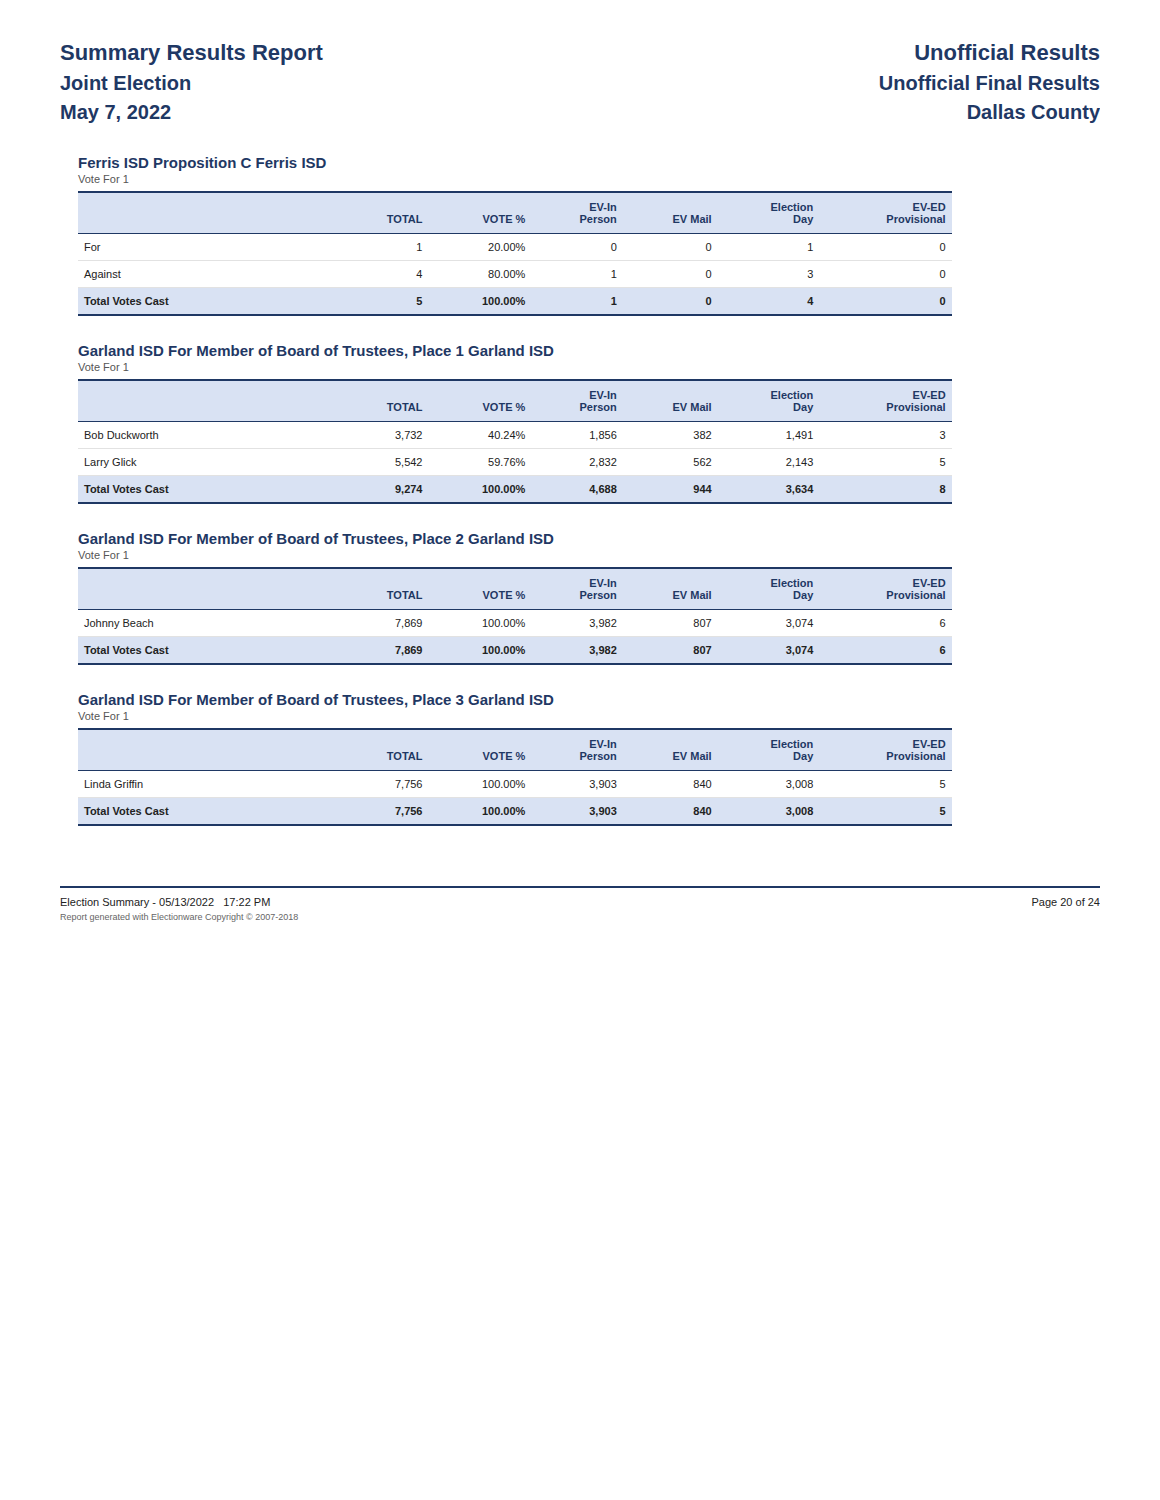Summary Results Report
Joint Election
May 7, 2022
Unofficial Results
Unofficial Final Results
Dallas County
Ferris ISD Proposition C Ferris ISD
Vote For 1
| | TOTAL | VOTE % | EV-In Person | EV Mail | Election Day | EV-ED Provisional |
| --- | --- | --- | --- | --- | --- | --- |
| For | 1 | 20.00% | 0 | 0 | 1 | 0 |
| Against | 4 | 80.00% | 1 | 0 | 3 | 0 |
| Total Votes Cast | 5 | 100.00% | 1 | 0 | 4 | 0 |
Garland ISD For Member of Board of Trustees, Place 1 Garland ISD
Vote For 1
| | TOTAL | VOTE % | EV-In Person | EV Mail | Election Day | EV-ED Provisional |
| --- | --- | --- | --- | --- | --- | --- |
| Bob Duckworth | 3,732 | 40.24% | 1,856 | 382 | 1,491 | 3 |
| Larry Glick | 5,542 | 59.76% | 2,832 | 562 | 2,143 | 5 |
| Total Votes Cast | 9,274 | 100.00% | 4,688 | 944 | 3,634 | 8 |
Garland ISD For Member of Board of Trustees, Place 2 Garland ISD
Vote For 1
| | TOTAL | VOTE % | EV-In Person | EV Mail | Election Day | EV-ED Provisional |
| --- | --- | --- | --- | --- | --- | --- |
| Johnny Beach | 7,869 | 100.00% | 3,982 | 807 | 3,074 | 6 |
| Total Votes Cast | 7,869 | 100.00% | 3,982 | 807 | 3,074 | 6 |
Garland ISD For Member of Board of Trustees, Place 3 Garland ISD
Vote For 1
| | TOTAL | VOTE % | EV-In Person | EV Mail | Election Day | EV-ED Provisional |
| --- | --- | --- | --- | --- | --- | --- |
| Linda Griffin | 7,756 | 100.00% | 3,903 | 840 | 3,008 | 5 |
| Total Votes Cast | 7,756 | 100.00% | 3,903 | 840 | 3,008 | 5 |
Election Summary - 05/13/2022 17:22 PM
Report generated with Electionware Copyright © 2007-2018
Page 20 of 24